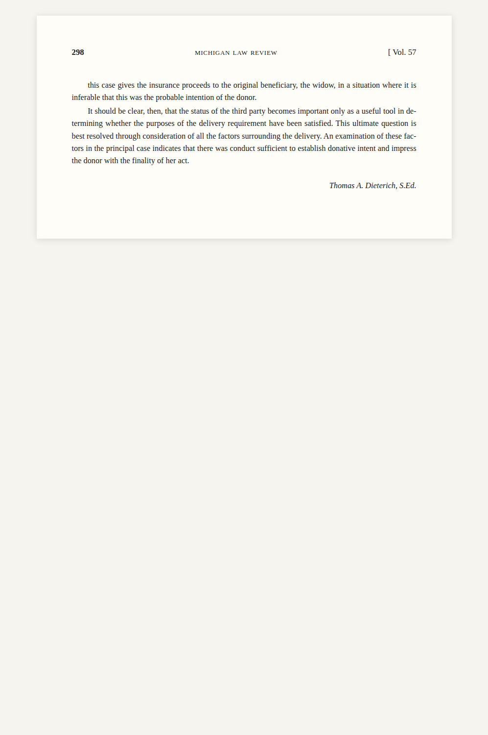298 Michigan Law Review [ Vol. 57
this case gives the insurance proceeds to the original beneficiary, the widow, in a situation where it is inferable that this was the probable intention of the donor.
It should be clear, then, that the status of the third party becomes important only as a useful tool in determining whether the purposes of the delivery requirement have been satisfied. This ultimate question is best resolved through consideration of all the factors surrounding the delivery. An examination of these factors in the principal case indicates that there was conduct sufficient to establish donative intent and impress the donor with the finality of her act.
Thomas A. Dieterich, S.Ed.